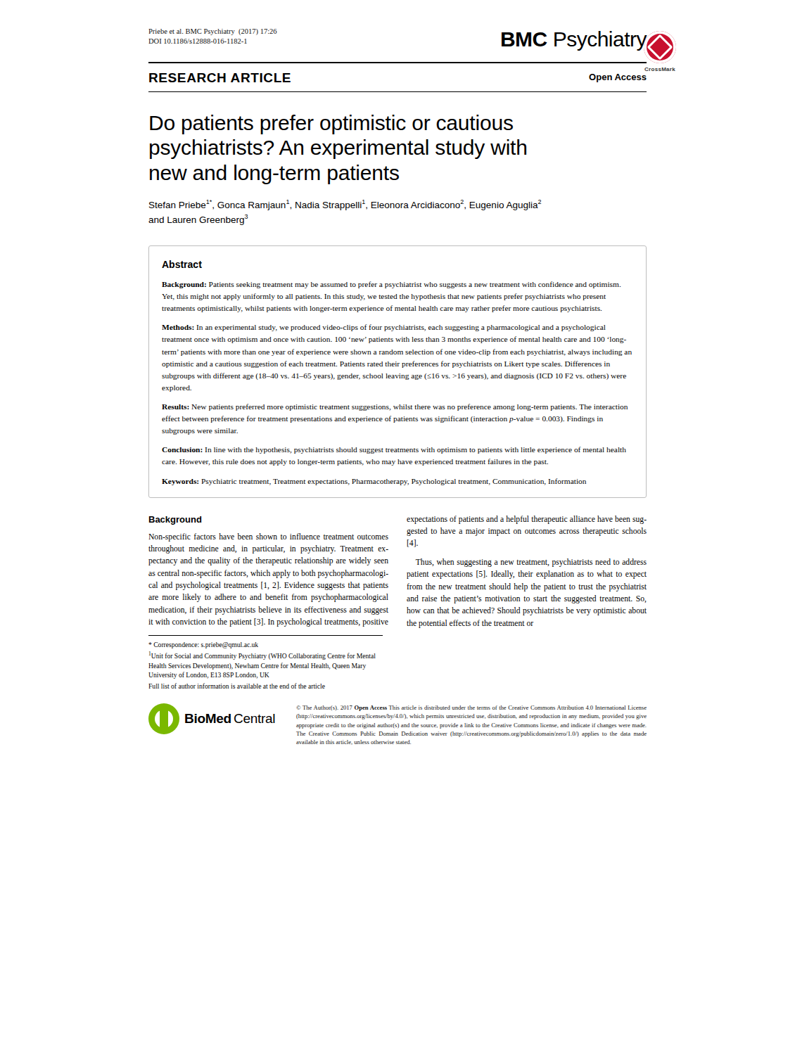Priebe et al. BMC Psychiatry (2017) 17:26
DOI 10.1186/s12888-016-1182-1
BMC Psychiatry
RESEARCH ARTICLE
Open Access
CrossMark
Do patients prefer optimistic or cautious
psychiatrists? An experimental study with
new and long-term patients
Stefan Priebe1*, Gonca Ramjaun1, Nadia Strappelli1, Eleonora Arcidiacono2, Eugenio Aguglia2
and Lauren Greenberg3
Abstract
Background: Patients seeking treatment may be assumed to prefer a psychiatrist who suggests a new treatment with confidence and optimism. Yet, this might not apply uniformly to all patients. In this study, we tested the hypothesis that new patients prefer psychiatrists who present treatments optimistically, whilst patients with longer-term experience of mental health care may rather prefer more cautious psychiatrists.
Methods: In an experimental study, we produced video-clips of four psychiatrists, each suggesting a pharmacological and a psychological treatment once with optimism and once with caution. 100 ‘new’ patients with less than 3 months experience of mental health care and 100 ‘long-term’ patients with more than one year of experience were shown a random selection of one video-clip from each psychiatrist, always including an optimistic and a cautious suggestion of each treatment. Patients rated their preferences for psychiatrists on Likert type scales. Differences in subgroups with different age (18–40 vs. 41–65 years), gender, school leaving age (≤16 vs. >16 years), and diagnosis (ICD 10 F2 vs. others) were explored.
Results: New patients preferred more optimistic treatment suggestions, whilst there was no preference among long-term patients. The interaction effect between preference for treatment presentations and experience of patients was significant (interaction p-value = 0.003). Findings in subgroups were similar.
Conclusion: In line with the hypothesis, psychiatrists should suggest treatments with optimism to patients with little experience of mental health care. However, this rule does not apply to longer-term patients, who may have experienced treatment failures in the past.
Keywords: Psychiatric treatment, Treatment expectations, Pharmacotherapy, Psychological treatment, Communication, Information
Background
Non-specific factors have been shown to influence treatment outcomes throughout medicine and, in particular, in psychiatry. Treatment expectancy and the quality of the therapeutic relationship are widely seen as central non-specific factors, which apply to both psychopharmacological and psychological treatments [1, 2]. Evidence suggests that patients are more likely to adhere to and benefit from psychopharmacological medication, if their psychiatrists believe in its effectiveness and suggest it with conviction to the patient [3]. In psychological treatments, positive expectations of patients and a helpful therapeutic alliance have been suggested to have a major impact on outcomes across therapeutic schools [4].
Thus, when suggesting a new treatment, psychiatrists need to address patient expectations [5]. Ideally, their explanation as to what to expect from the new treatment should help the patient to trust the psychiatrist and raise the patient’s motivation to start the suggested treatment. So, how can that be achieved? Should psychiatrists be very optimistic about the potential effects of the treatment or
* Correspondence: s.priebe@qmul.ac.uk
1Unit for Social and Community Psychiatry (WHO Collaborating Centre for Mental Health Services Development), Newham Centre for Mental Health, Queen Mary University of London, E13 8SP London, UK
Full list of author information is available at the end of the article
BioMed Central
© The Author(s). 2017 Open Access This article is distributed under the terms of the Creative Commons Attribution 4.0 International License (http://creativecommons.org/licenses/by/4.0/), which permits unrestricted use, distribution, and reproduction in any medium, provided you give appropriate credit to the original author(s) and the source, provide a link to the Creative Commons license, and indicate if changes were made. The Creative Commons Public Domain Dedication waiver (http://creativecommons.org/publicdomain/zero/1.0/) applies to the data made available in this article, unless otherwise stated.